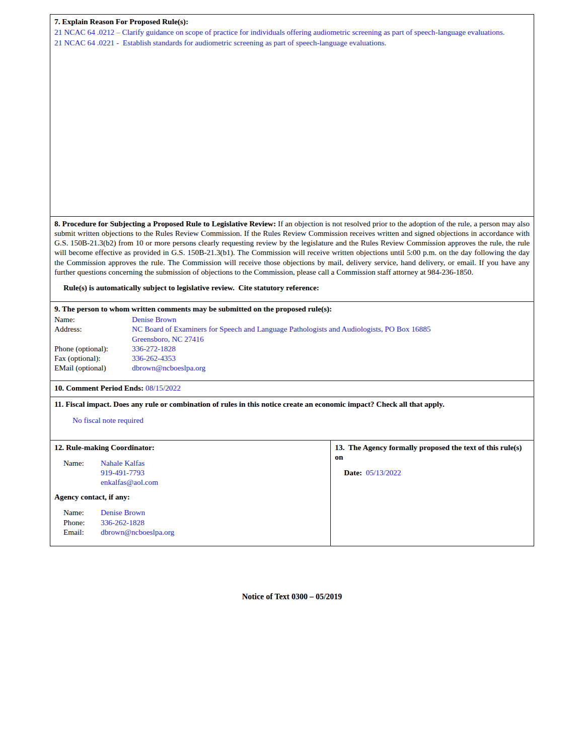7. Explain Reason For Proposed Rule(s):
21 NCAC 64 .0212 – Clarify guidance on scope of practice for individuals offering audiometric screening as part of speech-language evaluations.
21 NCAC 64 .0221 - Establish standards for audiometric screening as part of speech-language evaluations.
8. Procedure for Subjecting a Proposed Rule to Legislative Review: If an objection is not resolved prior to the adoption of the rule, a person may also submit written objections to the Rules Review Commission. If the Rules Review Commission receives written and signed objections in accordance with G.S. 150B-21.3(b2) from 10 or more persons clearly requesting review by the legislature and the Rules Review Commission approves the rule, the rule will become effective as provided in G.S. 150B-21.3(b1). The Commission will receive written objections until 5:00 p.m. on the day following the day the Commission approves the rule. The Commission will receive those objections by mail, delivery service, hand delivery, or email. If you have any further questions concerning the submission of objections to the Commission, please call a Commission staff attorney at 984-236-1850.
Rule(s) is automatically subject to legislative review. Cite statutory reference:
9. The person to whom written comments may be submitted on the proposed rule(s):
| Name: | Denise Brown |
| Address: | NC Board of Examiners for Speech and Language Pathologists and Audiologists, PO Box 16885 Greensboro, NC 27416 |
| Phone (optional): | 336-272-1828 |
| Fax (optional): | 336-262-4353 |
| EMail (optional) | dbrown@ncboeslpa.org |
10. Comment Period Ends: 08/15/2022
11. Fiscal impact. Does any rule or combination of rules in this notice create an economic impact? Check all that apply.
No fiscal note required
12. Rule-making Coordinator:
| Name: | Nahale Kalfas 919-491-7793 enkalfas@aol.com |
Agency contact, if any:
| Name: | Denise Brown |
| Phone: | 336-262-1828 |
| Email: | dbrown@ncboeslpa.org |
13. The Agency formally proposed the text of this rule(s) on
Date: 05/13/2022
Notice of Text 0300 – 05/2019